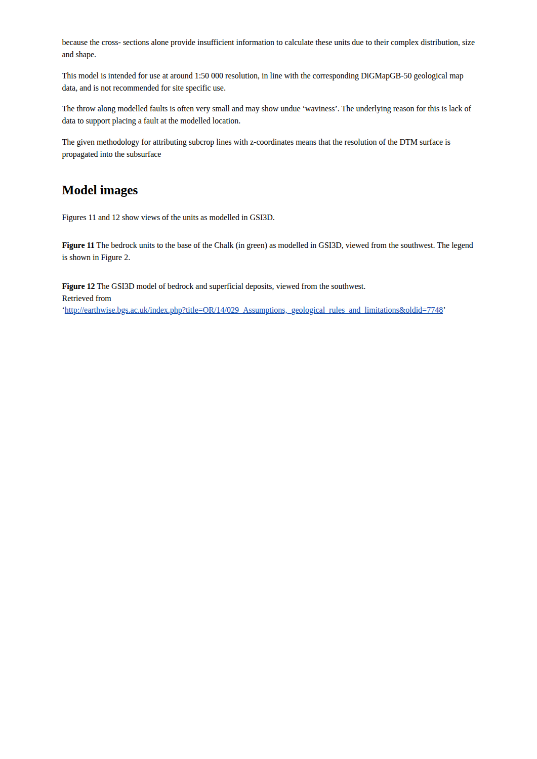because the cross- sections alone provide insufficient information to calculate these units due to their complex distribution, size and shape.
This model is intended for use at around 1:50 000 resolution, in line with the corresponding DiGMapGB-50 geological map data, and is not recommended for site specific use.
The throw along modelled faults is often very small and may show undue ‘waviness’. The underlying reason for this is lack of data to support placing a fault at the modelled location.
The given methodology for attributing subcrop lines with z-coordinates means that the resolution of the DTM surface is propagated into the subsurface
Model images
Figures 11 and 12 show views of the units as modelled in GSI3D.
Figure 11 The bedrock units to the base of the Chalk (in green) as modelled in GSI3D, viewed from the southwest. The legend is shown in Figure 2.
Figure 12 The GSI3D model of bedrock and superficial deposits, viewed from the southwest.
Retrieved from
‘http://earthwise.bgs.ac.uk/index.php?title=OR/14/029_Assumptions,_geological_rules_and_limitations&oldid=7748’